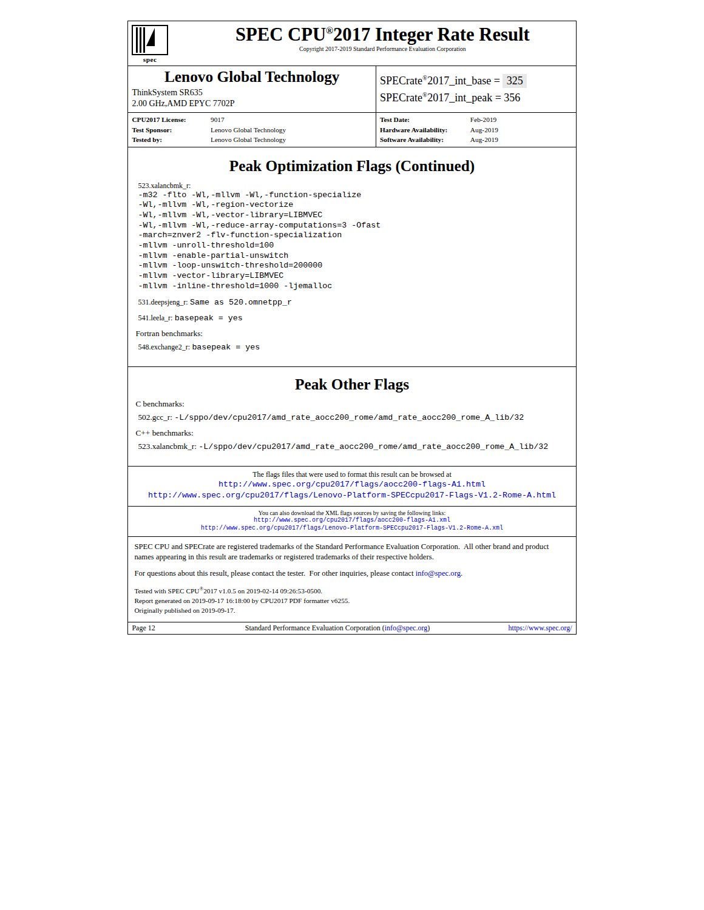spec
SPEC CPU®2017 Integer Rate Result
Copyright 2017-2019 Standard Performance Evaluation Corporation
Lenovo Global Technology
ThinkSystem SR635
2.00 GHz,AMD EPYC 7702P
SPECrate®2017_int_base = 325
SPECrate®2017_int_peak = 356
CPU2017 License: 9017
Test Sponsor: Lenovo Global Technology
Tested by: Lenovo Global Technology
Test Date: Feb-2019
Hardware Availability: Aug-2019
Software Availability: Aug-2019
Peak Optimization Flags (Continued)
523.xalancbmk_r:
-m32 -flto -Wl,-mllvm -Wl,-function-specialize
-Wl,-mllvm -Wl,-region-vectorize
-Wl,-mllvm -Wl,-vector-library=LIBMVEC
-Wl,-mllvm -Wl,-reduce-array-computations=3 -Ofast
-march=znver2 -flv-function-specialization
-mllvm -unroll-threshold=100
-mllvm -enable-partial-unswitch
-mllvm -loop-unswitch-threshold=200000
-mllvm -vector-library=LIBMVEC
-mllvm -inline-threshold=1000 -ljemalloc
531.deepsjeng_r: Same as 520.omnetpp_r
541.leela_r: basepeak = yes
Fortran benchmarks:
548.exchange2_r: basepeak = yes
Peak Other Flags
C benchmarks:
502.gcc_r: -L/sppo/dev/cpu2017/amd_rate_aocc200_rome/amd_rate_aocc200_rome_A_lib/32
C++ benchmarks:
523.xalancbmk_r: -L/sppo/dev/cpu2017/amd_rate_aocc200_rome/amd_rate_aocc200_rome_A_lib/32
The flags files that were used to format this result can be browsed at
http://www.spec.org/cpu2017/flags/aocc200-flags-A1.html http://www.spec.org/cpu2017/flags/Lenovo-Platform-SPECcpu2017-Flags-V1.2-Rome-A.html
You can also download the XML flags sources by saving the following links:
http://www.spec.org/cpu2017/flags/aocc200-flags-A1.xml http://www.spec.org/cpu2017/flags/Lenovo-Platform-SPECcpu2017-Flags-V1.2-Rome-A.xml
SPEC CPU and SPECrate are registered trademarks of the Standard Performance Evaluation Corporation. All other brand and product names appearing in this result are trademarks or registered trademarks of their respective holders.
For questions about this result, please contact the tester. For other inquiries, please contact info@spec.org.
Tested with SPEC CPU®2017 v1.0.5 on 2019-02-14 09:26:53-0500.
Report generated on 2019-09-17 16:18:00 by CPU2017 PDF formatter v6255.
Originally published on 2019-09-17.
Page 12
Standard Performance Evaluation Corporation (info@spec.org)
https://www.spec.org/